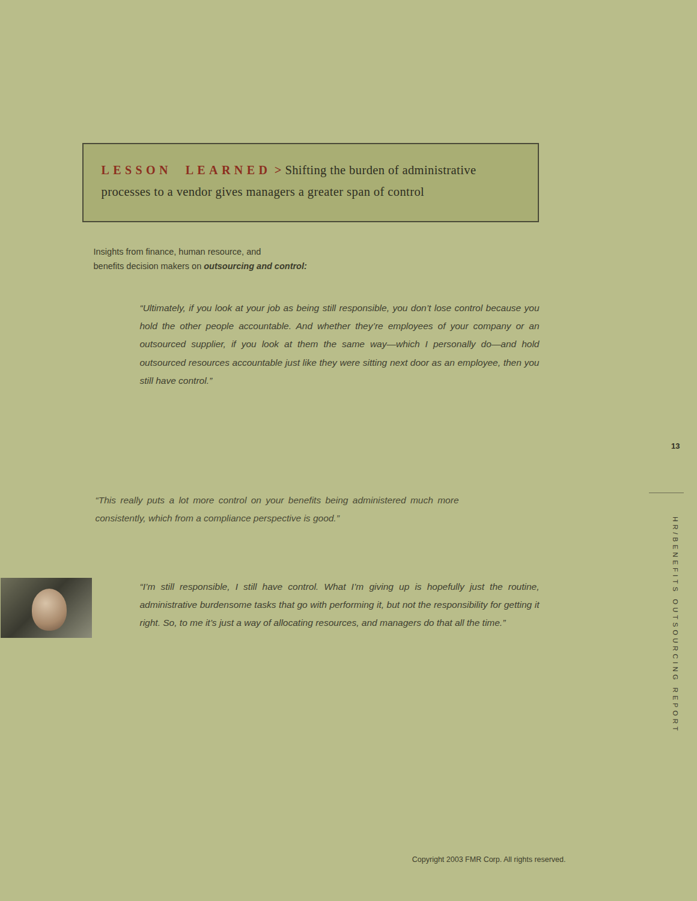LESSON LEARNED > Shifting the burden of administrative processes to a vendor gives managers a greater span of control
Insights from finance, human resource, and
benefits decision makers on outsourcing and control:
“Ultimately, if you look at your job as being still responsible, you don’t lose control because you hold the other people accountable. And whether they’re employees of your company or an outsourced supplier, if you look at them the same way—which I personally do—and hold outsourced resources accountable just like they were sitting next door as an employee, then you still have control.”
“This really puts a lot more control on your benefits being administered much more consistently, which from a compliance perspective is good.”
“I’m still responsible, I still have control. What I’m giving up is hopefully just the routine, administrative burdensome tasks that go with performing it, but not the responsibility for getting it right. So, to me it’s just a way of allocating resources, and managers do that all the time.”
13
HR/BENEFITS OUTSOURCING REPORT
Copyright 2003 FMR Corp. All rights reserved.